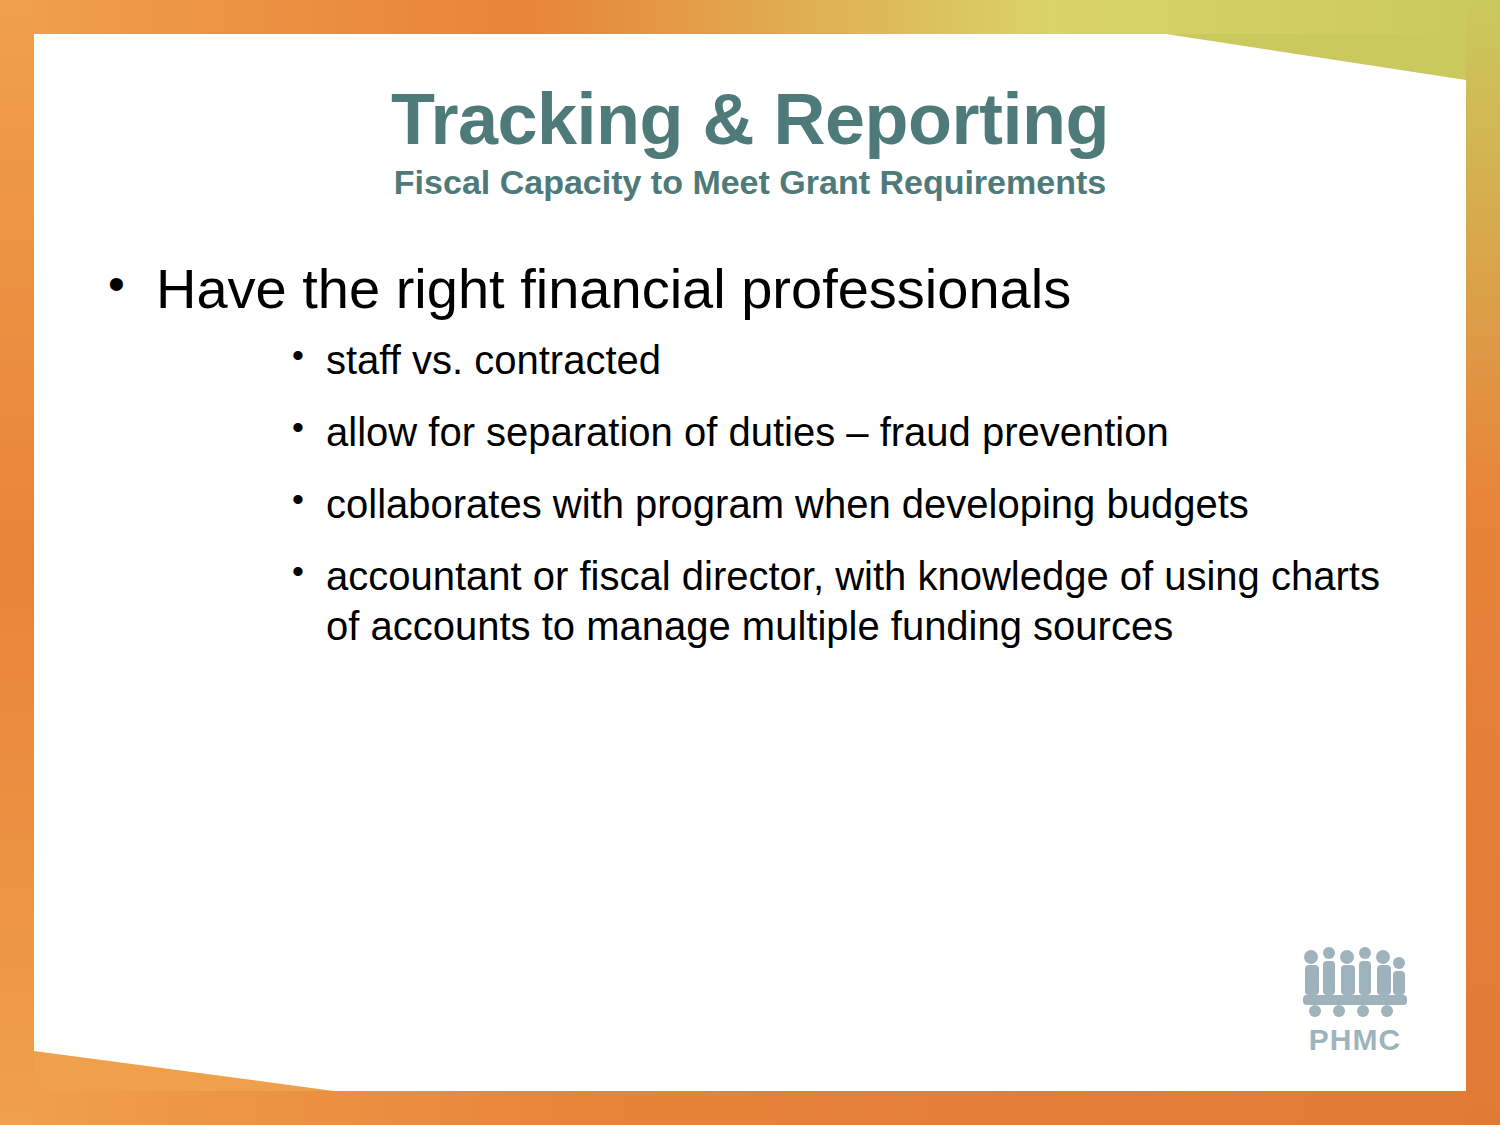Tracking & Reporting
Fiscal Capacity to Meet Grant Requirements
Have the right financial professionals
staff vs. contracted
allow for separation of duties – fraud prevention
collaborates with program when developing budgets
accountant or fiscal director, with knowledge of using charts of accounts to manage multiple funding sources
PHMC